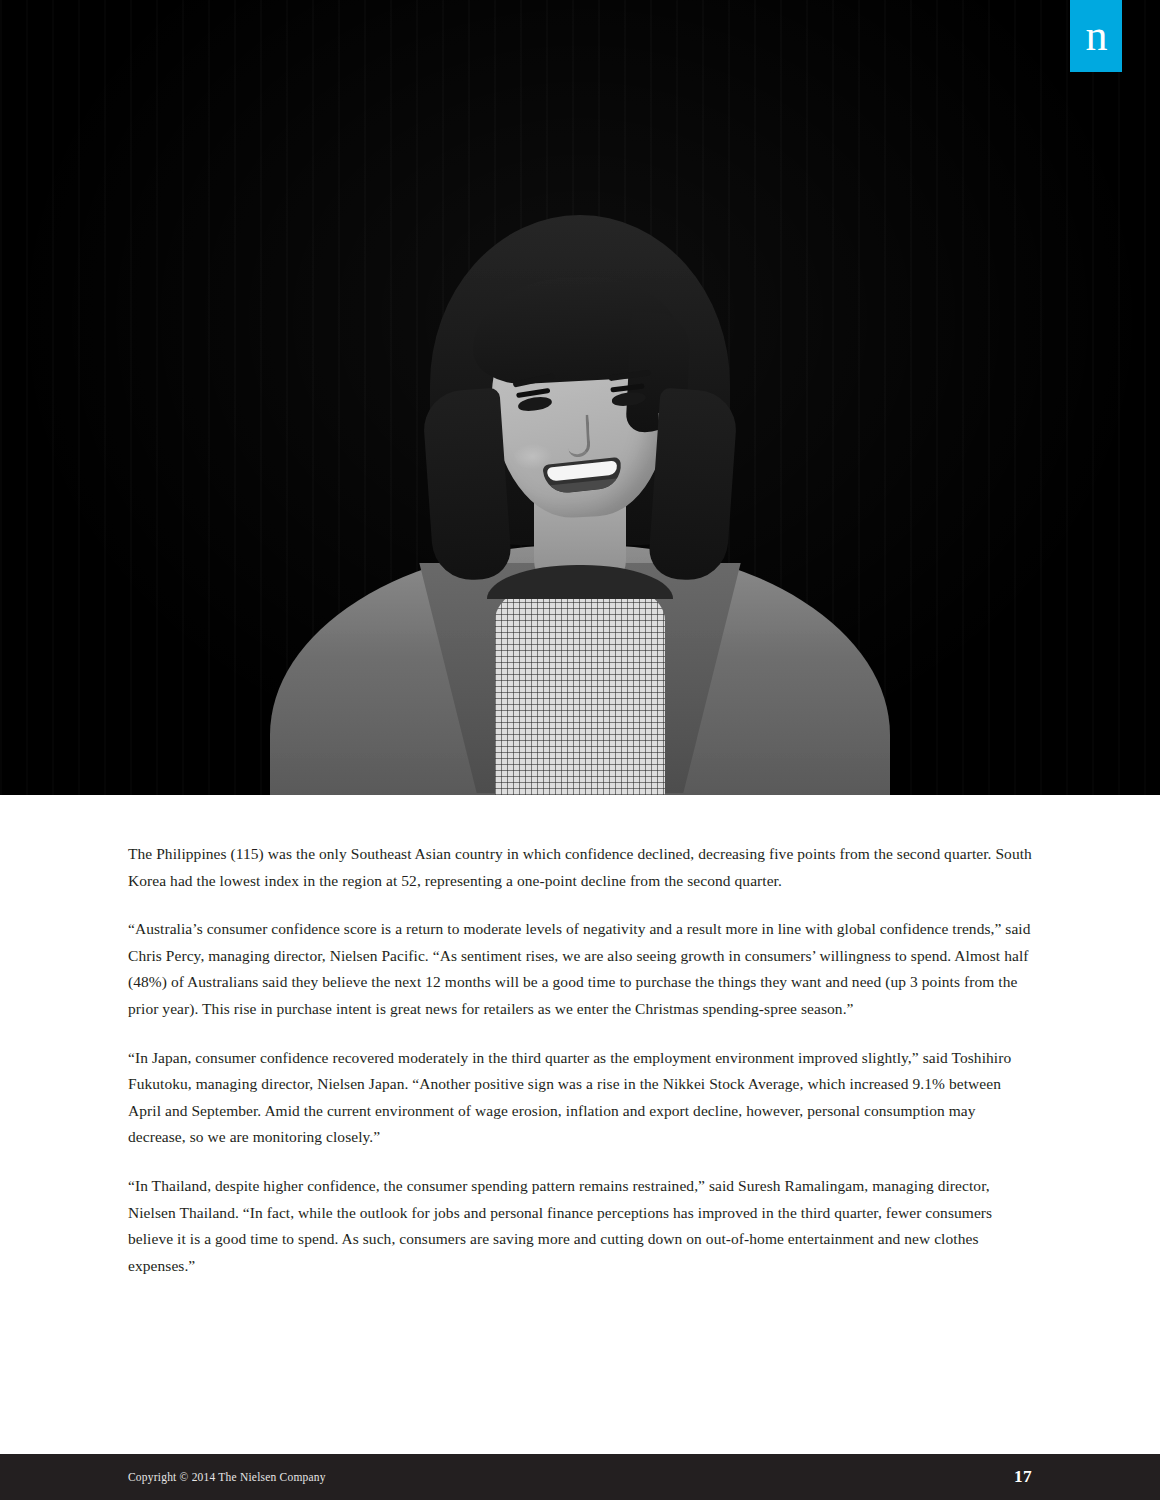n
The Philippines (115) was the only Southeast Asian country in which confidence declined, decreasing five points from the second quarter. South Korea had the lowest index in the region at 52, representing a one-point decline from the second quarter.
“Australia’s consumer confidence score is a return to moderate levels of negativity and a result more in line with global confidence trends,” said Chris Percy, managing director, Nielsen Pacific. “As sentiment rises, we are also seeing growth in consumers’ willingness to spend. Almost half (48%) of Australians said they believe the next 12 months will be a good time to purchase the things they want and need (up 3 points from the prior year). This rise in purchase intent is great news for retailers as we enter the Christmas spending-spree season.”
“In Japan, consumer confidence recovered moderately in the third quarter as the employment environment improved slightly,” said Toshihiro Fukutoku, managing director, Nielsen Japan. “Another positive sign was a rise in the Nikkei Stock Average, which increased 9.1% between April and September. Amid the current environment of wage erosion, inflation and export decline, however, personal consumption may decrease, so we are monitoring closely.”
“In Thailand, despite higher confidence, the consumer spending pattern remains restrained,” said Suresh Ramalingam, managing director, Nielsen Thailand. “In fact, while the outlook for jobs and personal finance perceptions has improved in the third quarter, fewer consumers believe it is a good time to spend. As such, consumers are saving more and cutting down on out-of-home entertainment and new clothes expenses.”
Copyright © 2014 The Nielsen Company 17